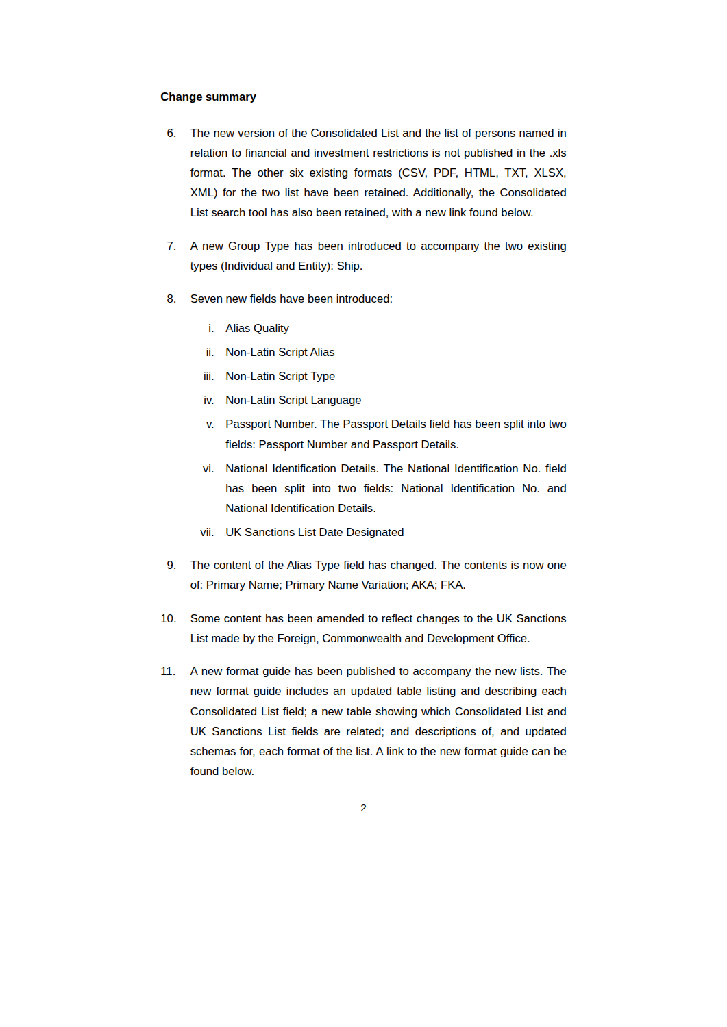Change summary
The new version of the Consolidated List and the list of persons named in relation to financial and investment restrictions is not published in the .xls format. The other six existing formats (CSV, PDF, HTML, TXT, XLSX, XML) for the two list have been retained. Additionally, the Consolidated List search tool has also been retained, with a new link found below.
A new Group Type has been introduced to accompany the two existing types (Individual and Entity): Ship.
Seven new fields have been introduced:
Alias Quality
Non-Latin Script Alias
Non-Latin Script Type
Non-Latin Script Language
Passport Number. The Passport Details field has been split into two fields: Passport Number and Passport Details.
National Identification Details. The National Identification No. field has been split into two fields: National Identification No. and National Identification Details.
UK Sanctions List Date Designated
The content of the Alias Type field has changed. The contents is now one of: Primary Name; Primary Name Variation; AKA; FKA.
Some content has been amended to reflect changes to the UK Sanctions List made by the Foreign, Commonwealth and Development Office.
A new format guide has been published to accompany the new lists. The new format guide includes an updated table listing and describing each Consolidated List field; a new table showing which Consolidated List and UK Sanctions List fields are related; and descriptions of, and updated schemas for, each format of the list. A link to the new format guide can be found below.
2